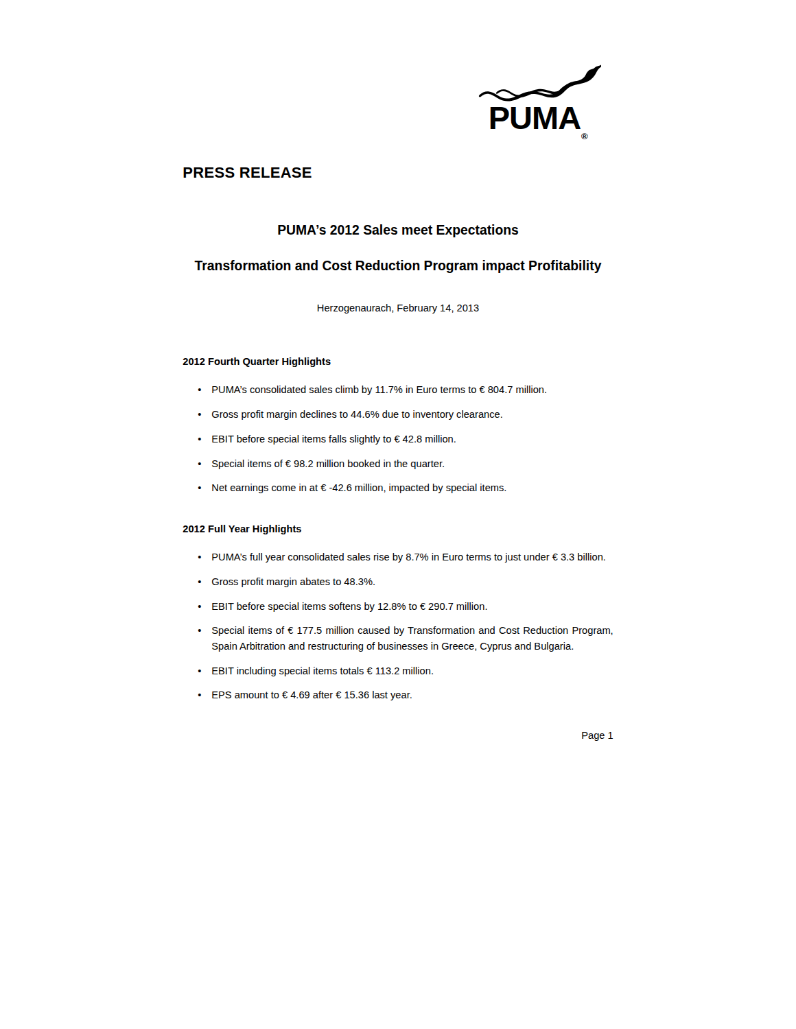PUMA®
PRESS RELEASE
PUMA’s 2012 Sales meet Expectations
Transformation and Cost Reduction Program impact Profitability
Herzogenaurach, February 14, 2013
2012 Fourth Quarter Highlights
PUMA’s consolidated sales climb by 11.7% in Euro terms to € 804.7 million.
Gross profit margin declines to 44.6% due to inventory clearance.
EBIT before special items falls slightly to € 42.8 million.
Special items of € 98.2 million booked in the quarter.
Net earnings come in at € -42.6 million, impacted by special items.
2012 Full Year Highlights
PUMA’s full year consolidated sales rise by 8.7% in Euro terms to just under € 3.3 billion.
Gross profit margin abates to 48.3%.
EBIT before special items softens by 12.8% to € 290.7 million.
Special items of € 177.5 million caused by Transformation and Cost Reduction Program, Spain Arbitration and restructuring of businesses in Greece, Cyprus and Bulgaria.
EBIT including special items totals € 113.2 million.
EPS amount to € 4.69 after € 15.36 last year.
Page 1